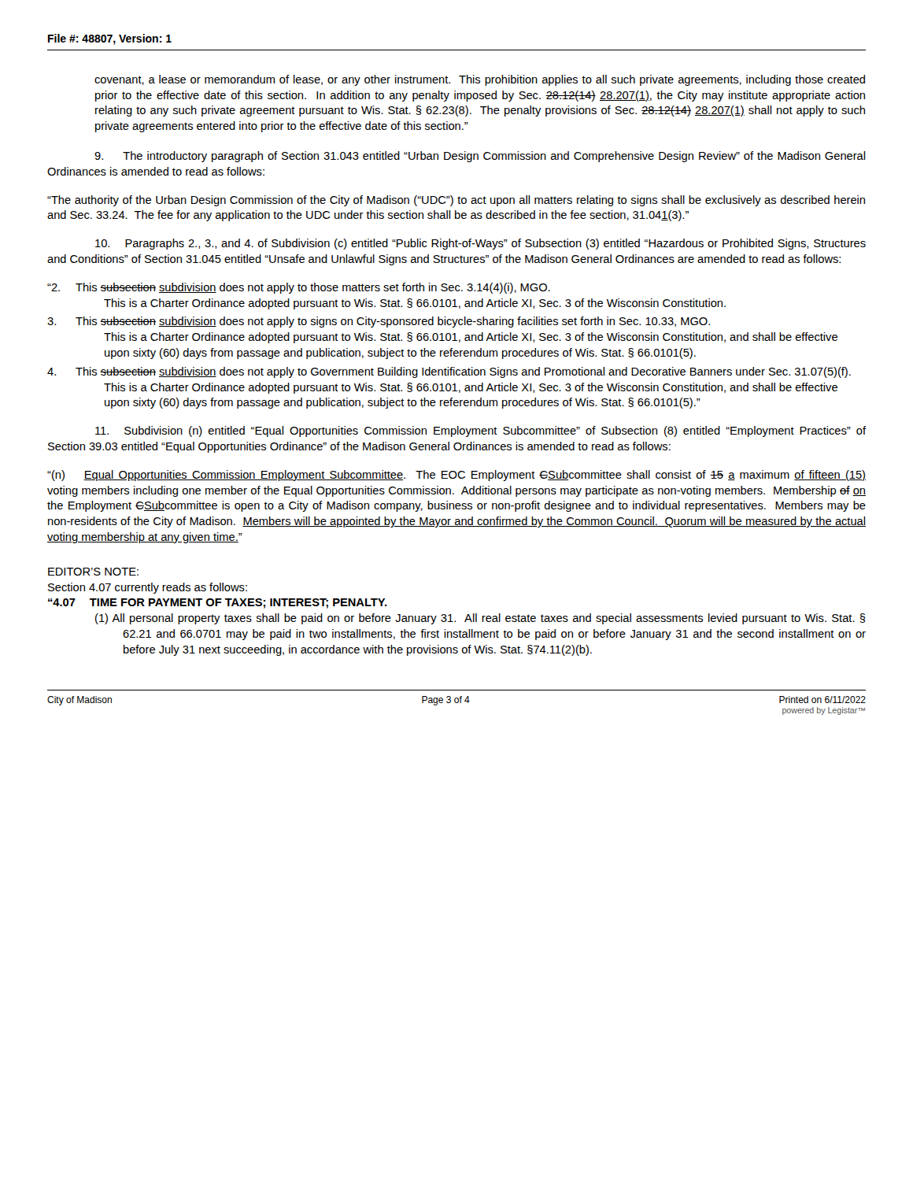File #: 48807, Version: 1
covenant, a lease or memorandum of lease, or any other instrument. This prohibition applies to all such private agreements, including those created prior to the effective date of this section. In addition to any penalty imposed by Sec. 28.12(14) 28.207(1), the City may institute appropriate action relating to any such private agreement pursuant to Wis. Stat. § 62.23(8). The penalty provisions of Sec. 28.12(14) 28.207(1) shall not apply to such private agreements entered into prior to the effective date of this section.”
9. The introductory paragraph of Section 31.043 entitled “Urban Design Commission and Comprehensive Design Review” of the Madison General Ordinances is amended to read as follows:
“The authority of the Urban Design Commission of the City of Madison (“UDC”) to act upon all matters relating to signs shall be exclusively as described herein and Sec. 33.24. The fee for any application to the UDC under this section shall be as described in the fee section, 31.041(3).”
10. Paragraphs 2., 3., and 4. of Subdivision (c) entitled “Public Right-of-Ways” of Subsection (3) entitled “Hazardous or Prohibited Signs, Structures and Conditions” of Section 31.045 entitled “Unsafe and Unlawful Signs and Structures” of the Madison General Ordinances are amended to read as follows:
“2. This subsection subdivision does not apply to those matters set forth in Sec. 3.14(4)(i), MGO.
This is a Charter Ordinance adopted pursuant to Wis. Stat. § 66.0101, and Article XI, Sec. 3 of the Wisconsin Constitution.
3. This subsection subdivision does not apply to signs on City-sponsored bicycle-sharing facilities set forth in Sec. 10.33, MGO.
This is a Charter Ordinance adopted pursuant to Wis. Stat. § 66.0101, and Article XI, Sec. 3 of the Wisconsin Constitution, and shall be effective upon sixty (60) days from passage and publication, subject to the referendum procedures of Wis. Stat. § 66.0101(5).
4. This subsection subdivision does not apply to Government Building Identification Signs and Promotional and Decorative Banners under Sec. 31.07(5)(f).
This is a Charter Ordinance adopted pursuant to Wis. Stat. § 66.0101, and Article XI, Sec. 3 of the Wisconsin Constitution, and shall be effective upon sixty (60) days from passage and publication, subject to the referendum procedures of Wis. Stat. § 66.0101(5).”
11. Subdivision (n) entitled “Equal Opportunities Commission Employment Subcommittee” of Subsection (8) entitled “Employment Practices” of Section 39.03 entitled “Equal Opportunities Ordinance” of the Madison General Ordinances is amended to read as follows:
“(n) Equal Opportunities Commission Employment Subcommittee. The EOC Employment CSubcommittee shall consist of 15 a maximum of fifteen (15) voting members including one member of the Equal Opportunities Commission. Additional persons may participate as non-voting members. Membership of on the Employment CSubcommittee is open to a City of Madison company, business or non-profit designee and to individual representatives. Members may be non-residents of the City of Madison. Members will be appointed by the Mayor and confirmed by the Common Council. Quorum will be measured by the actual voting membership at any given time.”
EDITOR’S NOTE:
Section 4.07 currently reads as follows:
“4.07 TIME FOR PAYMENT OF TAXES; INTEREST; PENALTY.
(1) All personal property taxes shall be paid on or before January 31. All real estate taxes and special assessments levied pursuant to Wis. Stat. § 62.21 and 66.0701 may be paid in two installments, the first installment to be paid on or before January 31 and the second installment on or before July 31 next succeeding, in accordance with the provisions of Wis. Stat. §74.11(2)(b).
City of Madison Page 3 of 4 Printed on 6/11/2022 powered by Legistar™